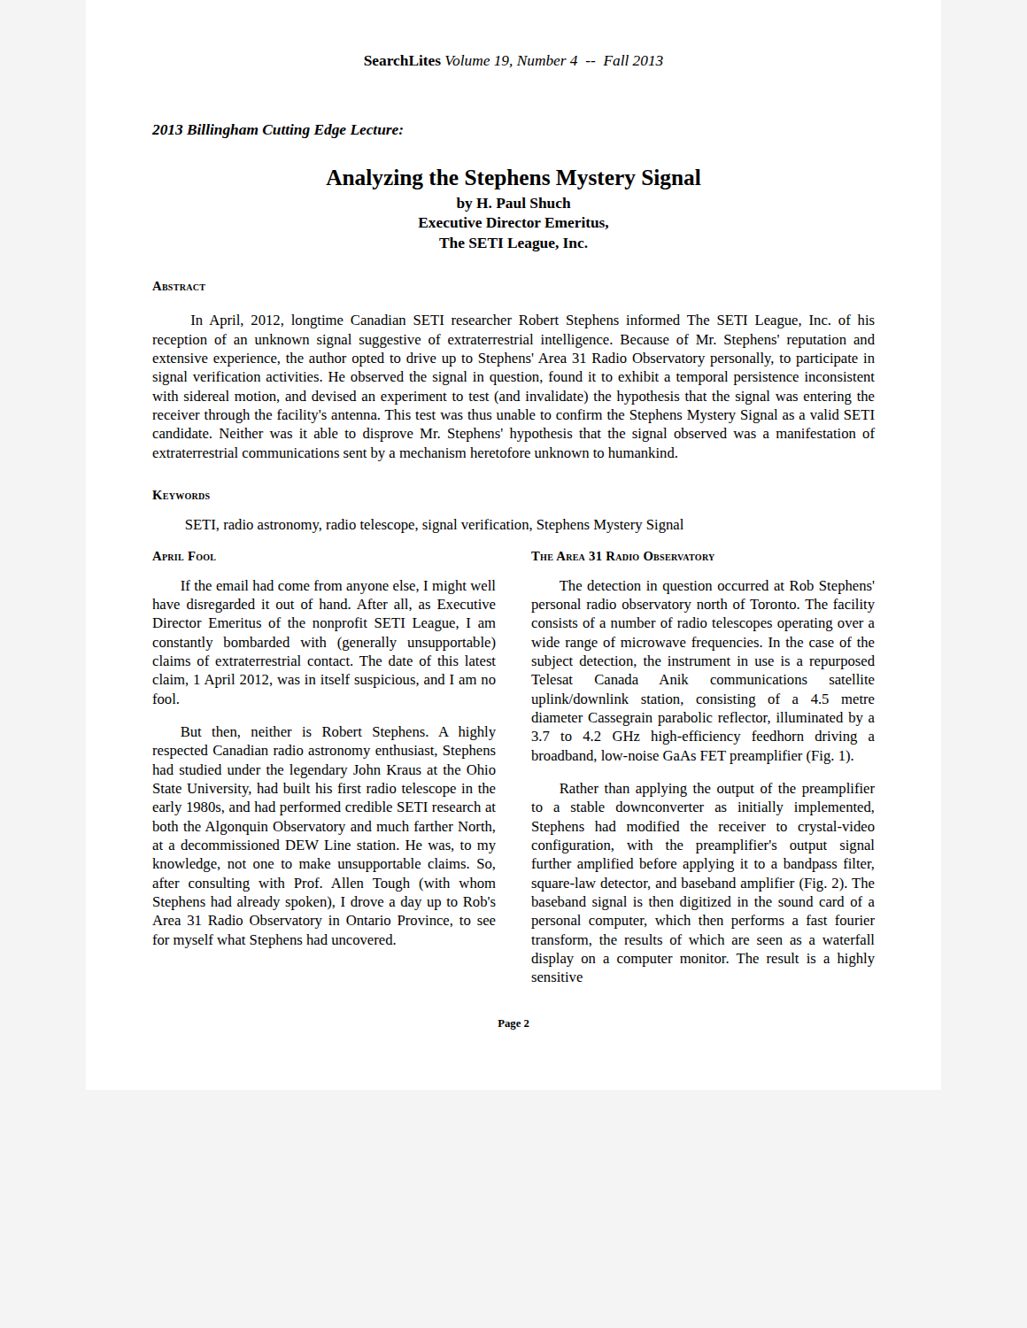SearchLites Volume 19, Number 4 -- Fall 2013
2013 Billingham Cutting Edge Lecture:
Analyzing the Stephens Mystery Signal
by H. Paul Shuch
Executive Director Emeritus,
The SETI League, Inc.
Abstract
In April, 2012, longtime Canadian SETI researcher Robert Stephens informed The SETI League, Inc. of his reception of an unknown signal suggestive of extraterrestrial intelligence. Because of Mr. Stephens' reputation and extensive experience, the author opted to drive up to Stephens' Area 31 Radio Observatory personally, to participate in signal verification activities. He observed the signal in question, found it to exhibit a temporal persistence inconsistent with sidereal motion, and devised an experiment to test (and invalidate) the hypothesis that the signal was entering the receiver through the facility's antenna. This test was thus unable to confirm the Stephens Mystery Signal as a valid SETI candidate. Neither was it able to disprove Mr. Stephens' hypothesis that the signal observed was a manifestation of extraterrestrial communications sent by a mechanism heretofore unknown to humankind.
Keywords
SETI, radio astronomy, radio telescope, signal verification, Stephens Mystery Signal
April Fool
If the email had come from anyone else, I might well have disregarded it out of hand. After all, as Executive Director Emeritus of the nonprofit SETI League, I am constantly bombarded with (generally unsupportable) claims of extraterrestrial contact. The date of this latest claim, 1 April 2012, was in itself suspicious, and I am no fool.
But then, neither is Robert Stephens. A highly respected Canadian radio astronomy enthusiast, Stephens had studied under the legendary John Kraus at the Ohio State University, had built his first radio telescope in the early 1980s, and had performed credible SETI research at both the Algonquin Observatory and much farther North, at a decommissioned DEW Line station. He was, to my knowledge, not one to make unsupportable claims. So, after consulting with Prof. Allen Tough (with whom Stephens had already spoken), I drove a day up to Rob's Area 31 Radio Observatory in Ontario Province, to see for myself what Stephens had uncovered.
The Area 31 Radio Observatory
The detection in question occurred at Rob Stephens' personal radio observatory north of Toronto. The facility consists of a number of radio telescopes operating over a wide range of microwave frequencies. In the case of the subject detection, the instrument in use is a repurposed Telesat Canada Anik communications satellite uplink/downlink station, consisting of a 4.5 metre diameter Cassegrain parabolic reflector, illuminated by a 3.7 to 4.2 GHz high-efficiency feedhorn driving a broadband, low-noise GaAs FET preamplifier (Fig. 1).
Rather than applying the output of the preamplifier to a stable downconverter as initially implemented, Stephens had modified the receiver to crystal-video configuration, with the preamplifier's output signal further amplified before applying it to a bandpass filter, square-law detector, and baseband amplifier (Fig. 2). The baseband signal is then digitized in the sound card of a personal computer, which then performs a fast fourier transform, the results of which are seen as a waterfall display on a computer monitor. The result is a highly sensitive
Page 2